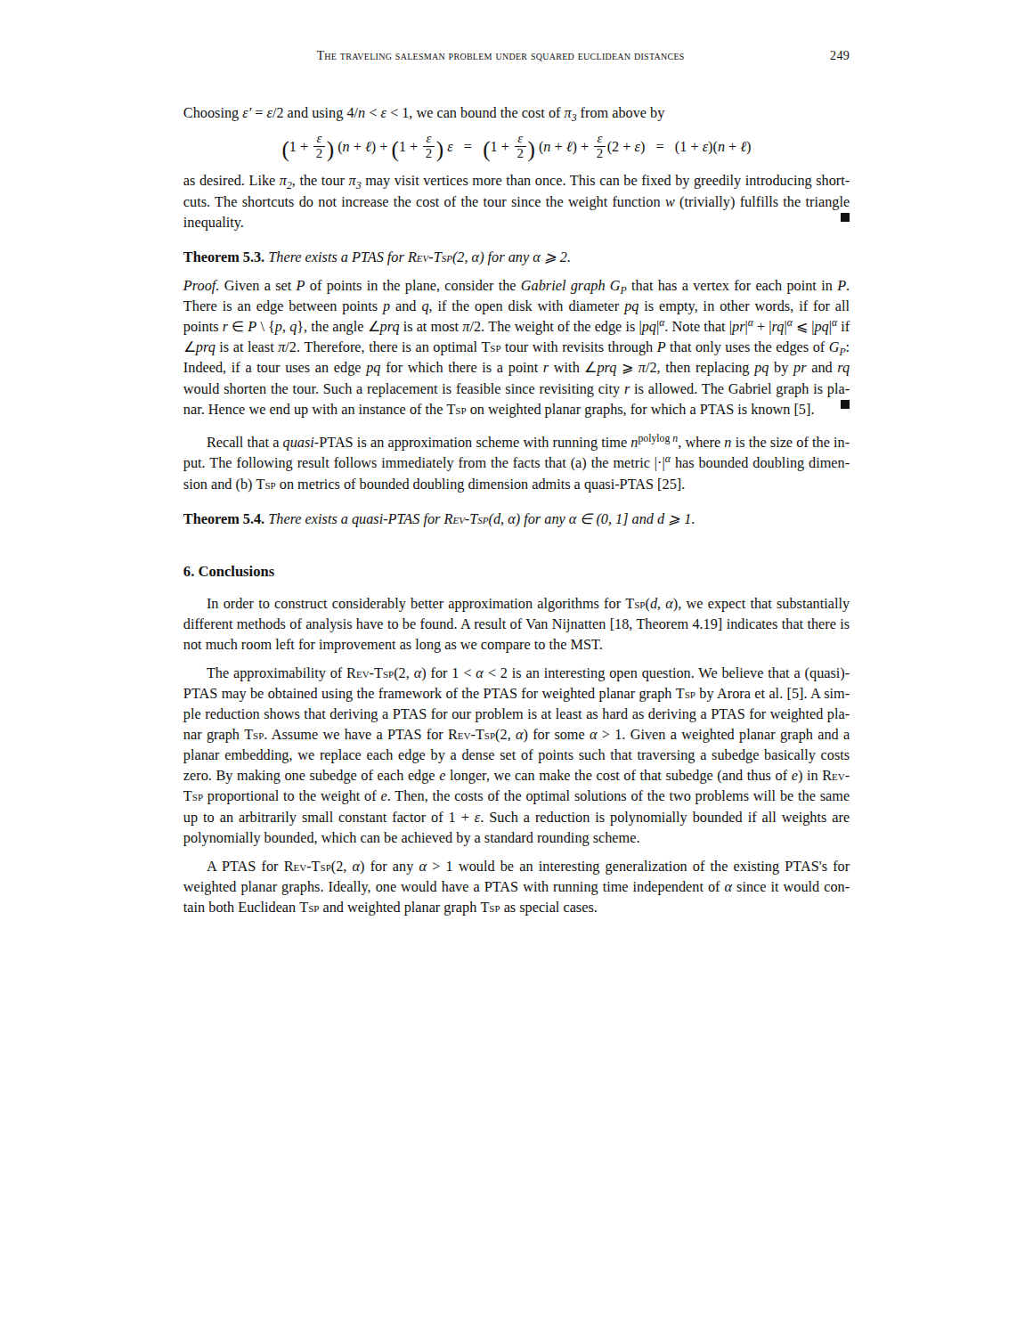The traveling salesman problem under squared euclidean distances 249
Choosing ε′ = ε/2 and using 4/n < ε < 1, we can bound the cost of π3 from above by
(1 + ε 2) (n + ℓ) + (1 + ε 2) ε = (1 + ε 2) (n + ℓ) + ε 2(2 + ε) = (1 + ε)(n + ℓ)
as desired. Like π2, the tour π3 may visit vertices more than once. This can be fixed by greedily introducing shortcuts. The shortcuts do not increase the cost of the tour since the weight function w (trivially) fulfills the triangle inequality.
Theorem 5.3. There exists a PTAS for Rev-Tsp(2, α) for any α ⩾ 2.
Proof. Given a set P of points in the plane, consider the Gabriel graph GP that has a vertex for each point in P. There is an edge between points p and q, if the open disk with diameter pq is empty, in other words, if for all points r ∈ P \ {p, q}, the angle ∠prq is at most π/2. The weight of the edge is |pq|α. Note that |pr|α + |rq|α ⩽ |pq|α if ∠prq is at least π/2. Therefore, there is an optimal Tsp tour with revisits through P that only uses the edges of GP: Indeed, if a tour uses an edge pq for which there is a point r with ∠prq ⩾ π/2, then replacing pq by pr and rq would shorten the tour. Such a replacement is feasible since revisiting city r is allowed. The Gabriel graph is planar. Hence we end up with an instance of the Tsp on weighted planar graphs, for which a PTAS is known [5].
Recall that a quasi-PTAS is an approximation scheme with running time npolylog n, where n is the size of the input. The following result follows immediately from the facts that (a) the metric |·|α has bounded doubling dimension and (b) Tsp on metrics of bounded doubling dimension admits a quasi-PTAS [25].
Theorem 5.4. There exists a quasi-PTAS for Rev-Tsp(d, α) for any α ∈ (0, 1] and d ⩾ 1.
6. Conclusions
In order to construct considerably better approximation algorithms for Tsp(d, α), we expect that substantially different methods of analysis have to be found. A result of Van Nijnatten [18, Theorem 4.19] indicates that there is not much room left for improvement as long as we compare to the MST.
The approximability of Rev-Tsp(2, α) for 1 < α < 2 is an interesting open question. We believe that a (quasi)-PTAS may be obtained using the framework of the PTAS for weighted planar graph Tsp by Arora et al. [5]. A simple reduction shows that deriving a PTAS for our problem is at least as hard as deriving a PTAS for weighted planar graph Tsp. Assume we have a PTAS for Rev-Tsp(2, α) for some α > 1. Given a weighted planar graph and a planar embedding, we replace each edge by a dense set of points such that traversing a subedge basically costs zero. By making one subedge of each edge e longer, we can make the cost of that subedge (and thus of e) in Rev-Tsp proportional to the weight of e. Then, the costs of the optimal solutions of the two problems will be the same up to an arbitrarily small constant factor of 1 + ε. Such a reduction is polynomially bounded if all weights are polynomially bounded, which can be achieved by a standard rounding scheme.
A PTAS for Rev-Tsp(2, α) for any α > 1 would be an interesting generalization of the existing PTAS's for weighted planar graphs. Ideally, one would have a PTAS with running time independent of α since it would contain both Euclidean Tsp and weighted planar graph Tsp as special cases.